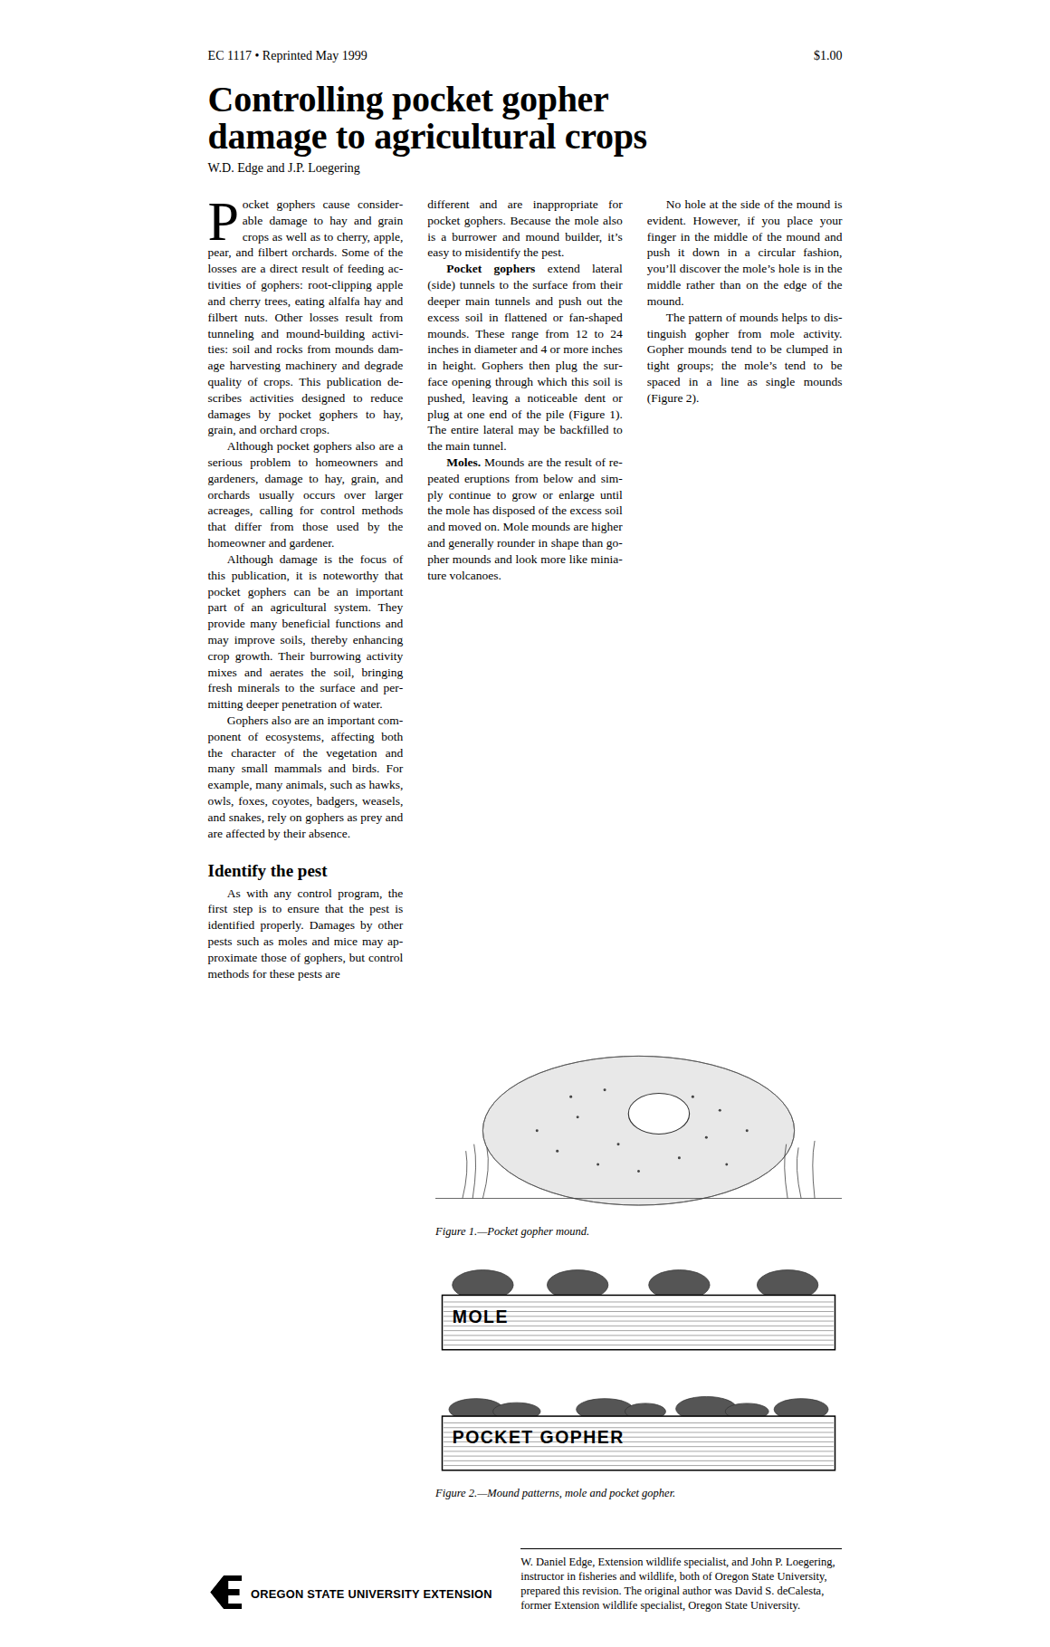EC 1117 • Reprinted May 1999
$1.00
Controlling pocket gopher
damage to agricultural crops
W.D. Edge and J.P. Loegering
Pocket gophers cause considerable damage to hay and grain crops as well as to cherry, apple, pear, and filbert orchards. Some of the losses are a direct result of feeding activities of gophers: root-clipping apple and cherry trees, eating alfalfa hay and filbert nuts. Other losses result from tunneling and mound-building activities: soil and rocks from mounds damage harvesting machinery and degrade quality of crops. This publication describes activities designed to reduce damages by pocket gophers to hay, grain, and orchard crops.
Although pocket gophers also are a serious problem to homeowners and gardeners, damage to hay, grain, and orchards usually occurs over larger acreages, calling for control methods that differ from those used by the homeowner and gardener.
Although damage is the focus of this publication, it is noteworthy that pocket gophers can be an important part of an agricultural system. They provide many beneficial functions and may improve soils, thereby enhancing crop growth. Their burrowing activity mixes and aerates the soil, bringing fresh minerals to the surface and permitting deeper penetration of water.
Gophers also are an important component of ecosystems, affecting both the character of the vegetation and many small mammals and birds. For example, many animals, such as hawks, owls, foxes, coyotes, badgers, weasels, and snakes, rely on gophers as prey and are affected by their absence.
Identify the pest
As with any control program, the first step is to ensure that the pest is identified properly. Damages by other pests such as moles and mice may approximate those of gophers, but control methods for these pests are
different and are inappropriate for pocket gophers. Because the mole also is a burrower and mound builder, it’s easy to misidentify the pest.
Pocket gophers extend lateral (side) tunnels to the surface from their deeper main tunnels and push out the excess soil in flattened or fan-shaped mounds. These range from 12 to 24 inches in diameter and 4 or more inches in height. Gophers then plug the surface opening through which this soil is pushed, leaving a noticeable dent or plug at one end of the pile (Figure 1). The entire lateral may be backfilled to the main tunnel.
Moles. Mounds are the result of repeated eruptions from below and simply continue to grow or enlarge until the mole has disposed of the excess soil and moved on. Mole mounds are higher and generally rounder in shape than gopher mounds and look more like miniature volcanoes.
No hole at the side of the mound is evident. However, if you place your finger in the middle of the mound and push it down in a circular fashion, you’ll discover the mole’s hole is in the middle rather than on the edge of the mound.
The pattern of mounds helps to distinguish gopher from mole activity. Gopher mounds tend to be clumped in tight groups; the mole’s tend to be spaced in a line as single mounds (Figure 2).
Figure 1.—Pocket gopher mound.
Figure 2.—Mound patterns, mole and pocket gopher.
W. Daniel Edge, Extension wildlife specialist, and John P. Loegering, instructor in fisheries and wildlife, both of Oregon State University, prepared this revision. The original author was David S. deCalesta, former Extension wildlife specialist, Oregon State University.